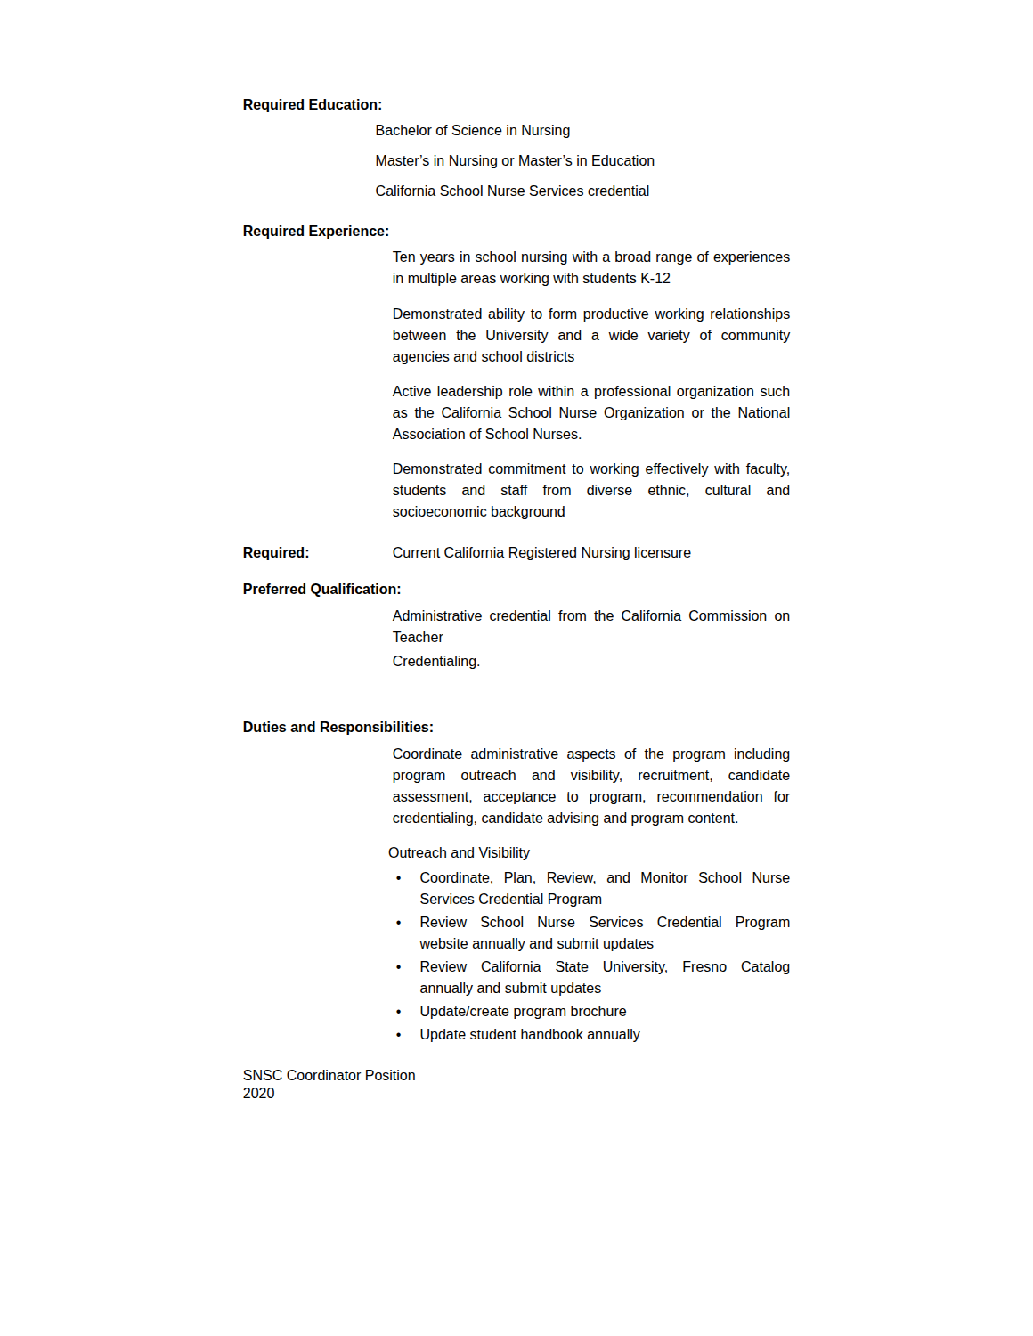Required Education:
Bachelor of Science in Nursing
Master’s in Nursing or Master’s in Education
California School Nurse Services credential
Required Experience:
Ten years in school nursing with a broad range of experiences in multiple areas working with students K-12
Demonstrated ability to form productive working relationships between the University and a wide variety of community agencies and school districts
Active leadership role within a professional organization such as the California School Nurse Organization or the National Association of School Nurses.
Demonstrated commitment to working effectively with faculty, students and staff from diverse ethnic, cultural and socioeconomic background
Required:
Current California Registered Nursing licensure
Preferred Qualification:
Administrative credential from the California Commission on Teacher
Credentialing.
Duties and Responsibilities:
Coordinate administrative aspects of the program including program outreach and visibility, recruitment, candidate assessment, acceptance to program, recommendation for credentialing, candidate advising and program content.
Outreach and Visibility
Coordinate, Plan, Review, and Monitor School Nurse Services Credential Program
Review School Nurse Services Credential Program website annually and submit updates
Review California State University, Fresno Catalog annually and submit updates
Update/create program brochure
Update student handbook annually
SNSC Coordinator Position
2020